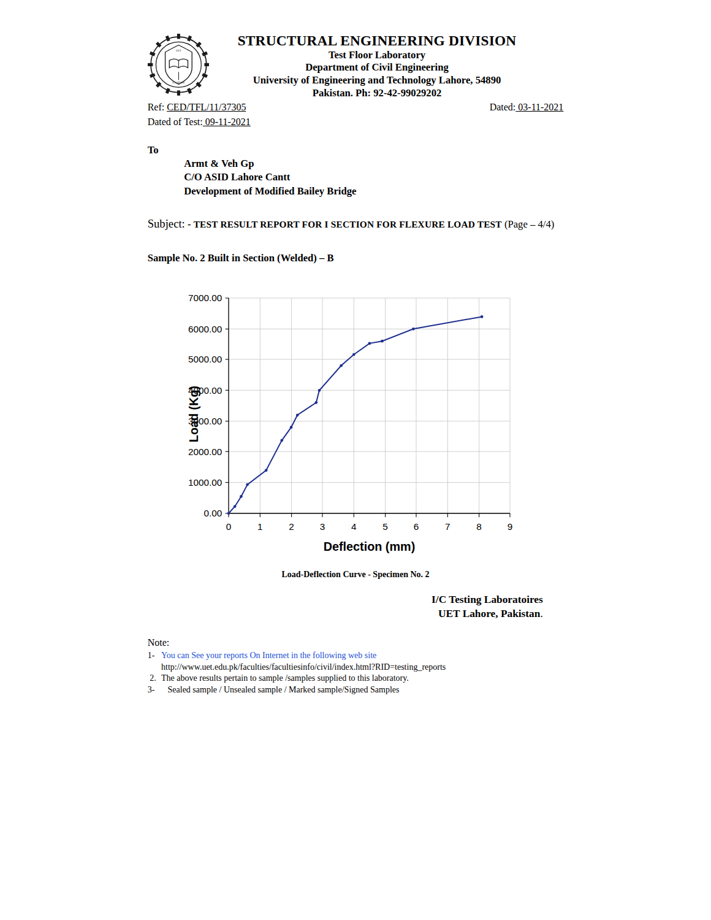LAHORE UET
STRUCTURAL ENGINEERING DIVISION
Test Floor Laboratory
Department of Civil Engineering
University of Engineering and Technology Lahore, 54890
Pakistan. Ph: 92-42-99029202
Ref: CED/TFL/11/37305
Dated: 03-11-2021
Dated of Test: 09-11-2021
To
Armt & Veh Gp
C/O ASID Lahore Cantt
Development of Modified Bailey Bridge
Subject: - Test Result Report for I Section for Flexure Load Test (Page – 4/4)
Sample No. 2 Built in Section (Welded) – B
0.00 1000.00 2000.00 3000.00 4000.00 5000.00 6000.00 7000.00 0 1 2 3 4 5 6 7 8 9 Deflection (mm) Load (Kg)
Load-Deflection Curve - Specimen No. 2
I/C Testing Laboratoires
UET Lahore, Pakistan.
Note:
1-You can See your reports On Internet in the following web site
http://www.uet.edu.pk/faculties/facultiesinfo/civil/index.html?RID=testing_reports
2. The above results pertain to sample /samples supplied to this laboratory.
3- Sealed sample / Unsealed sample / Marked sample/Signed Samples